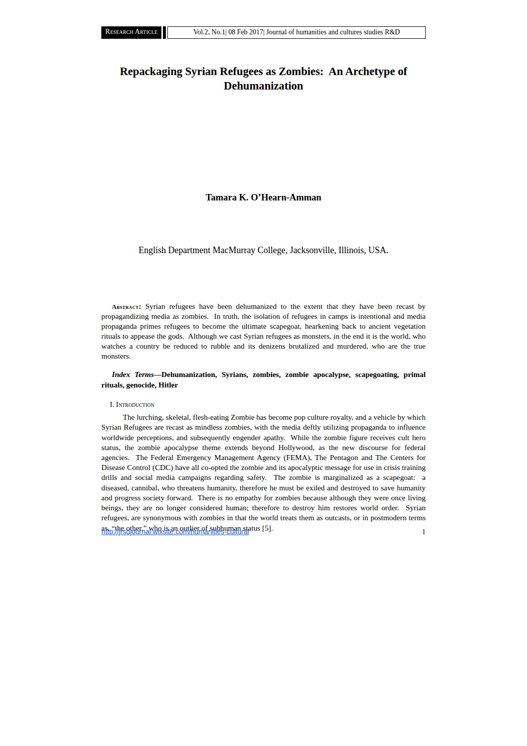Research Article
Vol.2, No.1| 08 Feb 2017| Journal of humanities and cultures studies R&D
Repackaging Syrian Refugees as Zombies: An Archetype of Dehumanization
Tamara K. O’Hearn-Amman
English Department MacMurray College, Jacksonville, Illinois, USA.
Abstract: Syrian refugees have been dehumanized to the extent that they have been recast by propagandizing media as zombies. In truth, the isolation of refugees in camps is intentional and media propaganda primes refugees to become the ultimate scapegoat, hearkening back to ancient vegetation rituals to appease the gods. Although we cast Syrian refugees as monsters, in the end it is the world, who watches a country be reduced to rubble and its denizens brutalized and murdered, who are the true monsters.
Index Terms—Dehumanization, Syrians, zombies, zombie apocalypse, scapegoating, primal rituals, genocide, Hitler
I. Introduction
The lurching, skeletal, flesh-eating Zombie has become pop culture royalty, and a vehicle by which Syrian Refugees are recast as mindless zombies, with the media deftly utilizing propaganda to influence worldwide perceptions, and subsequently engender apathy. While the zombie figure receives cult hero status, the zombie apocalypse theme extends beyond Hollywood, as the new discourse for federal agencies. The Federal Emergency Management Agency (FEMA), The Pentagon and The Centers for Disease Control (CDC) have all co-opted the zombie and its apocalyptic message for use in crisis training drills and social media campaigns regarding safety. The zombie is marginalized as a scapegoat: a diseased, cannibal, who threatens humanity, therefore he must be exiled and destroyed to save humanity and progress society forward. There is no empathy for zombies because although they were once living beings, they are no longer considered human; therefore to destroy him restores world order. Syrian refugees, are synonymous with zombies in that the world treats them as outcasts, or in postmodern terms as, “the other,” who is an outlier of subhuman status [5].
http://jrsdjournal.wixsite.com/humanities-cultural 1